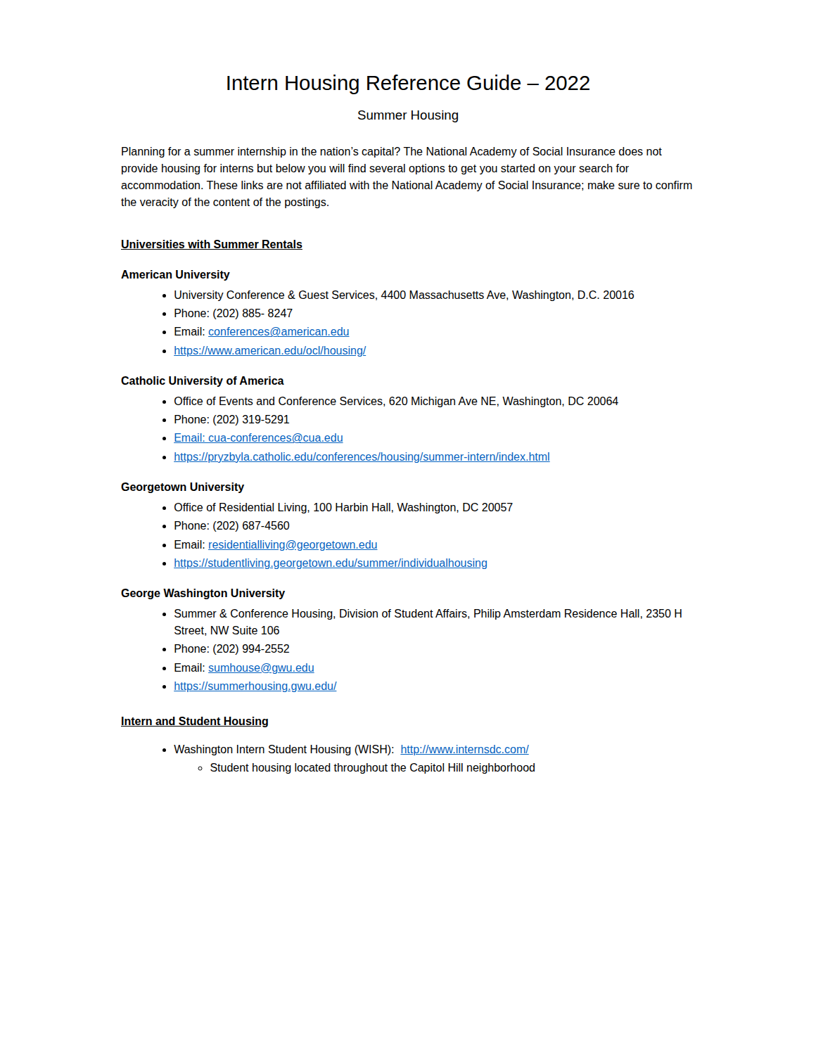Intern Housing Reference Guide – 2022
Summer Housing
Planning for a summer internship in the nation’s capital? The National Academy of Social Insurance does not provide housing for interns but below you will find several options to get you started on your search for accommodation. These links are not affiliated with the National Academy of Social Insurance; make sure to confirm the veracity of the content of the postings.
Universities with Summer Rentals
American University
University Conference & Guest Services, 4400 Massachusetts Ave, Washington, D.C. 20016
Phone: (202) 885- 8247
Email: conferences@american.edu
https://www.american.edu/ocl/housing/
Catholic University of America
Office of Events and Conference Services, 620 Michigan Ave NE, Washington, DC 20064
Phone: (202) 319-5291
Email: cua-conferences@cua.edu
https://pryzbyla.catholic.edu/conferences/housing/summer-intern/index.html
Georgetown University
Office of Residential Living, 100 Harbin Hall, Washington, DC 20057
Phone: (202) 687-4560
Email: residentialliving@georgetown.edu
https://studentliving.georgetown.edu/summer/individualhousing
George Washington University
Summer & Conference Housing, Division of Student Affairs, Philip Amsterdam Residence Hall, 2350 H Street, NW Suite 106
Phone: (202) 994-2552
Email: sumhouse@gwu.edu
https://summerhousing.gwu.edu/
Intern and Student Housing
Washington Intern Student Housing (WISH): http://www.internsdc.com/
Student housing located throughout the Capitol Hill neighborhood